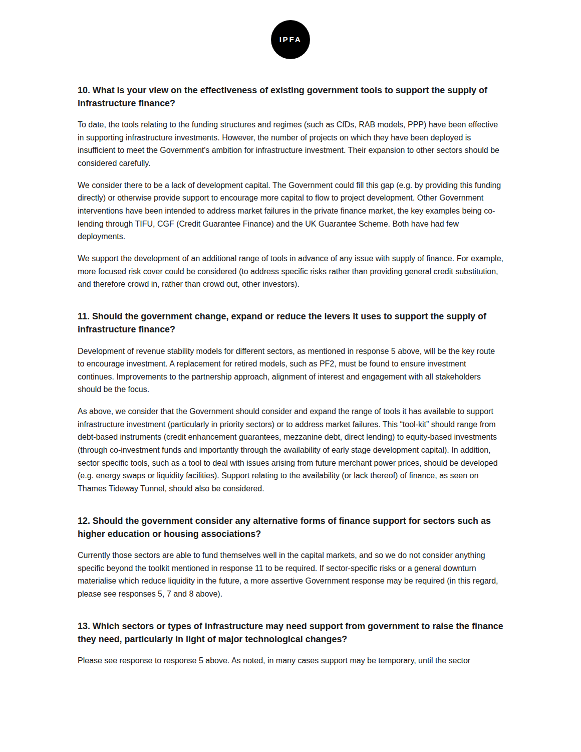IPFA
10. What is your view on the effectiveness of existing government tools to support the supply of infrastructure finance?
To date, the tools relating to the funding structures and regimes (such as CfDs, RAB models, PPP) have been effective in supporting infrastructure investments. However, the number of projects on which they have been deployed is insufficient to meet the Government's ambition for infrastructure investment. Their expansion to other sectors should be considered carefully.
We consider there to be a lack of development capital. The Government could fill this gap (e.g. by providing this funding directly) or otherwise provide support to encourage more capital to flow to project development. Other Government interventions have been intended to address market failures in the private finance market, the key examples being co-lending through TIFU, CGF (Credit Guarantee Finance) and the UK Guarantee Scheme. Both have had few deployments.
We support the development of an additional range of tools in advance of any issue with supply of finance. For example, more focused risk cover could be considered (to address specific risks rather than providing general credit substitution, and therefore crowd in, rather than crowd out, other investors).
11. Should the government change, expand or reduce the levers it uses to support the supply of infrastructure finance?
Development of revenue stability models for different sectors, as mentioned in response 5 above, will be the key route to encourage investment. A replacement for retired models, such as PF2, must be found to ensure investment continues. Improvements to the partnership approach, alignment of interest and engagement with all stakeholders should be the focus.
As above, we consider that the Government should consider and expand the range of tools it has available to support infrastructure investment (particularly in priority sectors) or to address market failures. This “tool-kit” should range from debt-based instruments (credit enhancement guarantees, mezzanine debt, direct lending) to equity-based investments (through co-investment funds and importantly through the availability of early stage development capital). In addition, sector specific tools, such as a tool to deal with issues arising from future merchant power prices, should be developed (e.g. energy swaps or liquidity facilities). Support relating to the availability (or lack thereof) of finance, as seen on Thames Tideway Tunnel, should also be considered.
12. Should the government consider any alternative forms of finance support for sectors such as higher education or housing associations?
Currently those sectors are able to fund themselves well in the capital markets, and so we do not consider anything specific beyond the toolkit mentioned in response 11 to be required. If sector-specific risks or a general downturn materialise which reduce liquidity in the future, a more assertive Government response may be required (in this regard, please see responses 5, 7 and 8 above).
13. Which sectors or types of infrastructure may need support from government to raise the finance they need, particularly in light of major technological changes?
Please see response to response 5 above. As noted, in many cases support may be temporary, until the sector